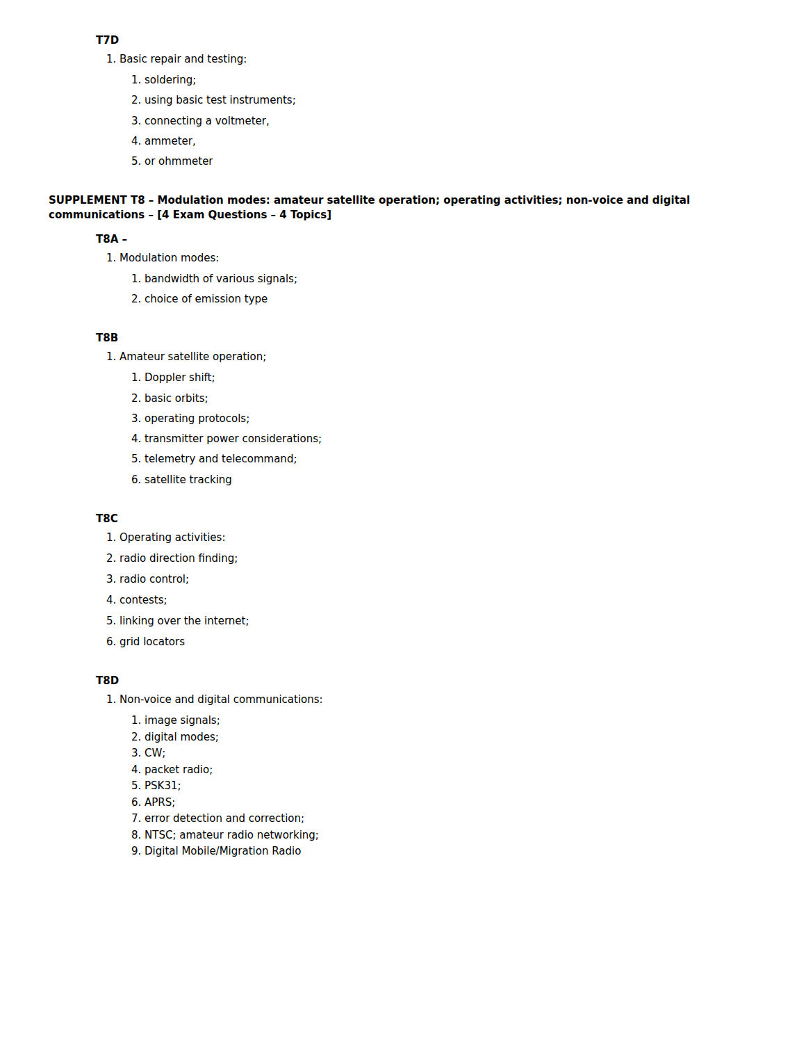T7D
Basic repair and testing:
soldering;
using basic test instruments;
connecting a voltmeter,
ammeter,
or ohmmeter
SUPPLEMENT T8 – Modulation modes: amateur satellite operation; operating activities; non-voice and digital communications – [4 Exam Questions – 4 Topics]
T8A –
Modulation modes:
bandwidth of various signals;
choice of emission type
T8B
Amateur satellite operation;
Doppler shift;
basic orbits;
operating protocols;
transmitter power considerations;
telemetry and telecommand;
satellite tracking
T8C
Operating activities:
radio direction finding;
radio control;
contests;
linking over the internet;
grid locators
T8D
Non-voice and digital communications:
image signals;
digital modes;
CW;
packet radio;
PSK31;
APRS;
error detection and correction;
NTSC; amateur radio networking;
Digital Mobile/Migration Radio